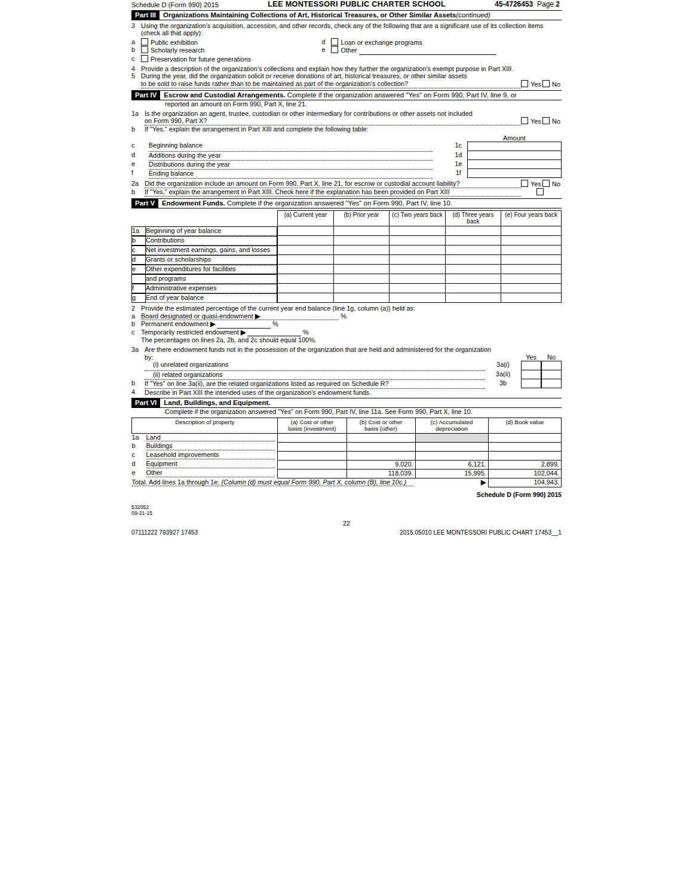Schedule D (Form 990) 2015
LEE MONTESSORI PUBLIC CHARTER SCHOOL
45-4726453 Page 2
Part III
Organizations Maintaining Collections of Art, Historical Treasures, or Other Similar Assets(continued)
| 3 | Using the organization's acquisition, accession, and other records, check any of the following that are a significant use of its collection items |
| | (check all that apply): |
| a | Public exhibition | d | Loan or exchange programs |
| b | Scholarly research | e | Other |
| c | Preservation for future generations |
| 4 | Provide a description of the organization's collections and explain how they further the organization's exempt purpose in Part XIII. |
| 5 | During the year, did the organization solicit or receive donations of art, historical treasures, or other similar assets |
| | to be sold to raise funds rather than to be maintained as part of the organization's collection? | Yes | No |
Part IV
Escrow and Custodial Arrangements. Complete if the organization answered "Yes" on Form 990, Part IV, line 9, or
reported an amount on Form 990, Part X, line 21.
| 1a | Is the organization an agent, trustee, custodian or other intermediary for contributions or other assets not included |
| | on Form 990, Part X? | Yes | No |
| b | If "Yes," explain the arrangement in Part XIII and complete the following table: |
| | | Amount |
| c | Beginning balance | | 1c | |
| d | Additions during the year | | 1d | |
| e | Distributions during the year | | 1e | |
| f | Ending balance | | 1f | |
| 2a | Did the organization include an amount on Form 990, Part X, line 21, for escrow or custodial account liability? | Yes | No |
| b | If "Yes," explain the arrangement in Part XIII. Check here if the explanation has been provided on Part XIII | |
Part V
Endowment Funds. Complete if the organization answered "Yes" on Form 990, Part IV, line 10.
| | (a) Current year | (b) Prior year | (c) Two years back | (d) Three years back | (e) Four years back |
| --- | --- | --- | --- | --- | --- |
| / 1a / Beginning of year balance / | | | | | |
| / b / Contributions / | | | | | |
| / c / Net investment earnings, gains, and losses / | | | | | |
| / d / Grants or scholarships / | | | | | |
| / e / Other expenditures for facilities / | | | | | |
| / / and programs / | | | | | |
| / f / Administrative expenses / | | | | | |
| / g / End of year balance / | | | | | |
| 2 | Provide the estimated percentage of the current year end balance (line 1g, column (a)) held as: |
| a | Board designated or quasi-endowment ▶ | % |
| b | Permanent endowment ▶ % | |
| c | Temporarily restricted endowment ▶ % | |
| | The percentages on lines 2a, 2b, and 2c should equal 100%. |
| 3a | Are there endowment funds not in the possession of the organization that are held and administered for the organization |
| | by: | | Yes | No |
| | (i) unrelated organizations | 3a(i) | | |
| | (ii) related organizations | 3a(ii) | | |
| b | If "Yes" on line 3a(ii), are the related organizations listed as required on Schedule R? | 3b | | |
| 4 | Describe in Part XIII the intended uses of the organization's endowment funds. |
Part VI
Land, Buildings, and Equipment.
Complete if the organization answered "Yes" on Form 990, Part IV, line 11a. See Form 990, Part X, line 10.
| Description of property | (a) Cost or other basis (investment) | (b) Cost or other basis (other) | (c) Accumulated depreciation | (d) Book value |
| / 1a / Land / | | | | |
| / b / Buildings / | | | | |
| / c / Leasehold improvements / | | | | |
| / d / Equipment / | | 9,020. | 6,121. | 2,899. |
| / e / Other / | | 118,039. | 15,995. | 102,044. |
| Total. Add lines 1a through 1e. (Column (d) must equal Form 990, Part X, column (B), line 10c.) | ▶ | 104,943. |
Schedule D (Form 990) 2015
532052
09-21-15
22
07111222 793927 17453
2015.05010 LEE MONTESSORI PUBLIC CHART 17453__1